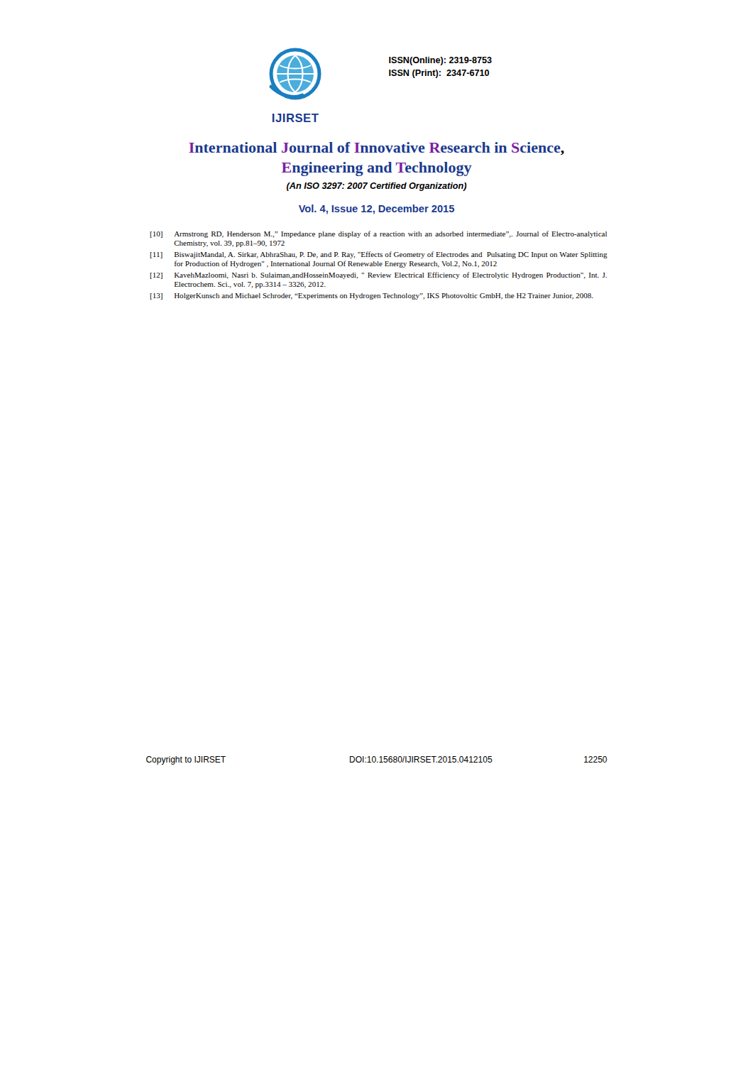IJIRSET
ISSN(Online): 2319-8753
ISSN (Print): 2347-6710
International Journal of Innovative Research in Science,
Engineering and Technology
(An ISO 3297: 2007 Certified Organization)
Vol. 4, Issue 12, December 2015
[10]
Armstrong RD, Henderson M.,” Impedance plane display of a reaction with an adsorbed intermediate”,. Journal of Electro-analytical Chemistry, vol. 39, pp.81–90, 1972
[11]
BiswajitMandal, A. Sirkar, AbhraShau, P. De, and P. Ray, "Effects of Geometry of Electrodes and Pulsating DC Input on Water Splitting for Production of Hydrogen" , International Journal Of Renewable Energy Research, Vol.2, No.1, 2012
[12]
KavehMazloomi, Nasri b. Sulaiman,andHosseinMoayedi, " Review Electrical Efficiency of Electrolytic Hydrogen Production", Int. J. Electrochem. Sci., vol. 7, pp.3314 – 3326, 2012.
[13]
HolgerKunsch and Michael Schroder, “Experiments on Hydrogen Technology”, IKS Photovoltic GmbH, the H2 Trainer Junior, 2008.
Copyright to IJIRSET
DOI:10.15680/IJIRSET.2015.0412105
12250